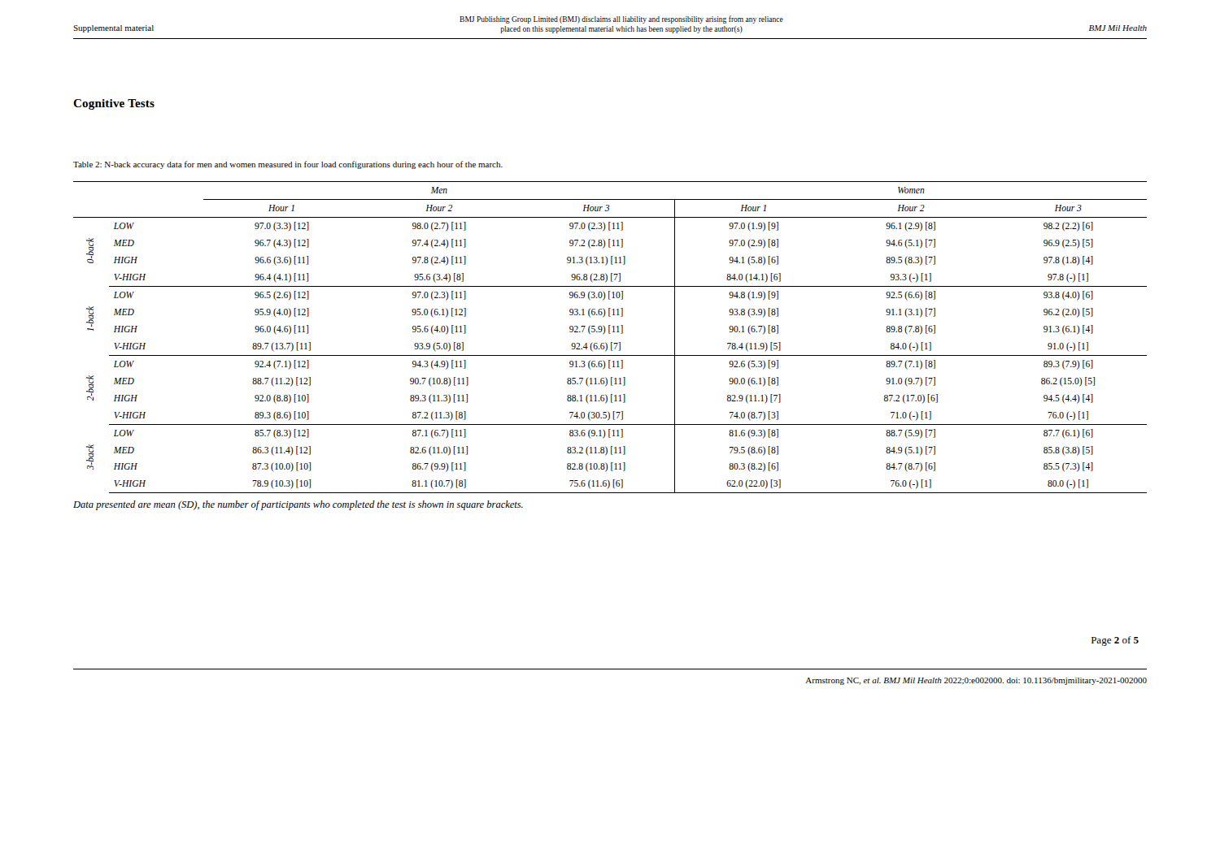Supplemental material
BMJ Publishing Group Limited (BMJ) disclaims all liability and responsibility arising from any reliance
placed on this supplemental material which has been supplied by the author(s)
BMJ Mil Health
Cognitive Tests
Table 2: N-back accuracy data for men and women measured in four load configurations during each hour of the march.
| | | Men | Women |
| --- | --- | --- | --- |
| | | Hour 1 | Hour 2 | Hour 3 | Hour 1 | Hour 2 | Hour 3 |
| 0-back | LOW | 97.0 (3.3) [12] | 98.0 (2.7) [11] | 97.0 (2.3) [11] | 97.0 (1.9) [9] | 96.1 (2.9) [8] | 98.2 (2.2) [6] |
| MED | 96.7 (4.3) [12] | 97.4 (2.4) [11] | 97.2 (2.8) [11] | 97.0 (2.9) [8] | 94.6 (5.1) [7] | 96.9 (2.5) [5] |
| HIGH | 96.6 (3.6) [11] | 97.8 (2.4) [11] | 91.3 (13.1) [11] | 94.1 (5.8) [6] | 89.5 (8.3) [7] | 97.8 (1.8) [4] |
| V-HIGH | 96.4 (4.1) [11] | 95.6 (3.4) [8] | 96.8 (2.8) [7] | 84.0 (14.1) [6] | 93.3 (-) [1] | 97.8 (-) [1] |
| 1-back | LOW | 96.5 (2.6) [12] | 97.0 (2.3) [11] | 96.9 (3.0) [10] | 94.8 (1.9) [9] | 92.5 (6.6) [8] | 93.8 (4.0) [6] |
| MED | 95.9 (4.0) [12] | 95.0 (6.1) [12] | 93.1 (6.6) [11] | 93.8 (3.9) [8] | 91.1 (3.1) [7] | 96.2 (2.0) [5] |
| HIGH | 96.0 (4.6) [11] | 95.6 (4.0) [11] | 92.7 (5.9) [11] | 90.1 (6.7) [8] | 89.8 (7.8) [6] | 91.3 (6.1) [4] |
| V-HIGH | 89.7 (13.7) [11] | 93.9 (5.0) [8] | 92.4 (6.6) [7] | 78.4 (11.9) [5] | 84.0 (-) [1] | 91.0 (-) [1] |
| 2-back | LOW | 92.4 (7.1) [12] | 94.3 (4.9) [11] | 91.3 (6.6) [11] | 92.6 (5.3) [9] | 89.7 (7.1) [8] | 89.3 (7.9) [6] |
| MED | 88.7 (11.2) [12] | 90.7 (10.8) [11] | 85.7 (11.6) [11] | 90.0 (6.1) [8] | 91.0 (9.7) [7] | 86.2 (15.0) [5] |
| HIGH | 92.0 (8.8) [10] | 89.3 (11.3) [11] | 88.1 (11.6) [11] | 82.9 (11.1) [7] | 87.2 (17.0) [6] | 94.5 (4.4) [4] |
| V-HIGH | 89.3 (8.6) [10] | 87.2 (11.3) [8] | 74.0 (30.5) [7] | 74.0 (8.7) [3] | 71.0 (-) [1] | 76.0 (-) [1] |
| 3-back | LOW | 85.7 (8.3) [12] | 87.1 (6.7) [11] | 83.6 (9.1) [11] | 81.6 (9.3) [8] | 88.7 (5.9) [7] | 87.7 (6.1) [6] |
| MED | 86.3 (11.4) [12] | 82.6 (11.0) [11] | 83.2 (11.8) [11] | 79.5 (8.6) [8] | 84.9 (5.1) [7] | 85.8 (3.8) [5] |
| HIGH | 87.3 (10.0) [10] | 86.7 (9.9) [11] | 82.8 (10.8) [11] | 80.3 (8.2) [6] | 84.7 (8.7) [6] | 85.5 (7.3) [4] |
| V-HIGH | 78.9 (10.3) [10] | 81.1 (10.7) [8] | 75.6 (11.6) [6] | 62.0 (22.0) [3] | 76.0 (-) [1] | 80.0 (-) [1] |
Data presented are mean (SD), the number of participants who completed the test is shown in square brackets.
Page 2 of 5
Armstrong NC, et al. BMJ Mil Health 2022;0:e002000. doi: 10.1136/bmjmilitary-2021-002000